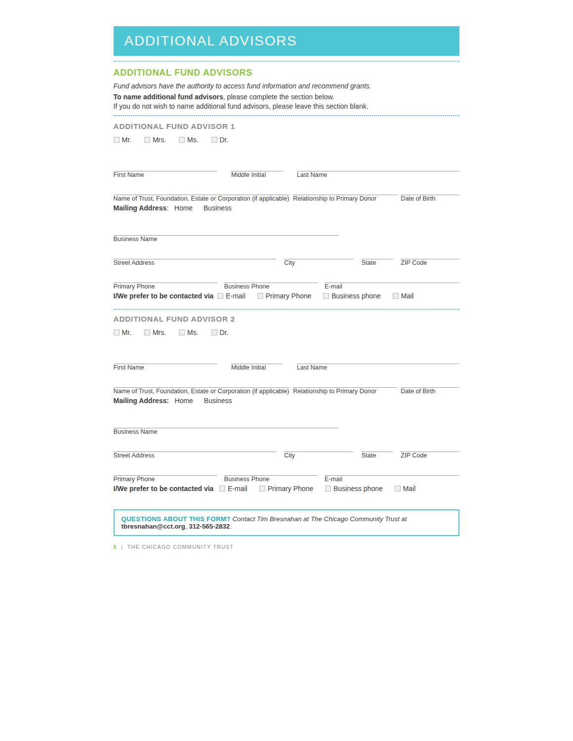Additional Advisors
Additional Fund Advisors
Fund advisors have the authority to access fund information and recommend grants.
To name additional fund advisors, please complete the section below.
If you do not wish to name additional fund advisors, please leave this section blank.
Additional Fund Advisor 1
Mr. Mrs. Ms. Dr.
| First Name | | Middle Initial | | Last Name |
| Name of Trust, Foundation, Estate or Corporation (if applicable) | | Relationship to Primary Donor | | Date of Birth |
Mailing Address: Home Business
| Business Name | |
| Street Address | | City | | State | | ZIP Code |
| Primary Phone | | Business Phone | | E-mail |
I/We prefer to be contacted via E-mail Primary Phone Business phone Mail
Additional Fund Advisor 2
Mr. Mrs. Ms. Dr.
| First Name | | Middle Initial | | Last Name |
| Name of Trust, Foundation, Estate or Corporation (if applicable) | | Relationship to Primary Donor | | Date of Birth |
Mailing Address: Home Business
| Business Name | |
| Street Address | | City | | State | | ZIP Code |
| Primary Phone | | Business Phone | | E-mail |
I/We prefer to be contacted via E-mail Primary Phone Business phone Mail
QUESTIONS ABOUT THIS FORM? Contact Tim Bresnahan at The Chicago Community Trust at tbresnahan@cct.org, 312-565-2832.
5 | THE CHICAGO COMMUNITY TRUST